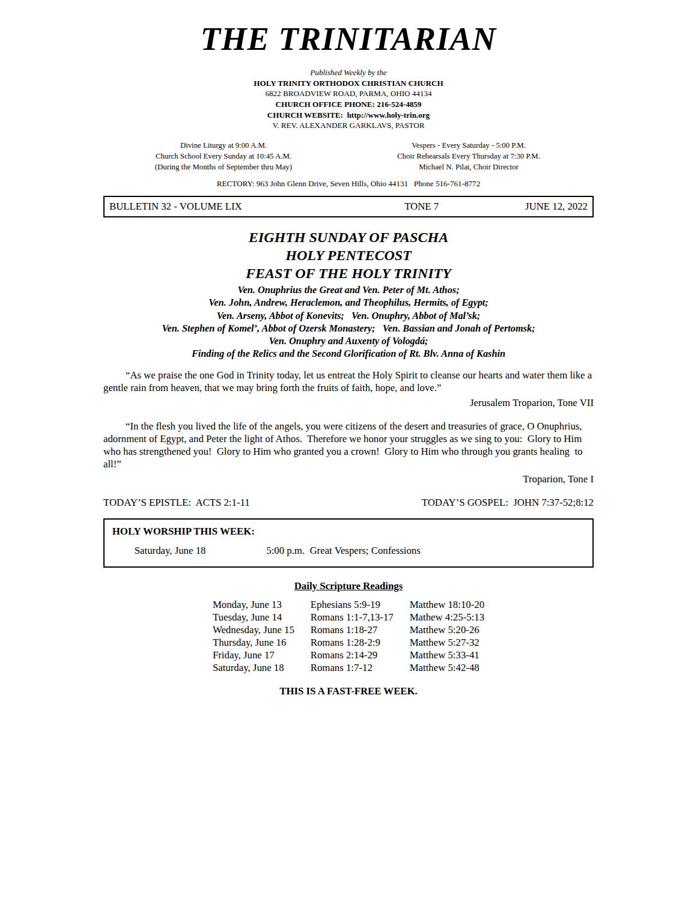THE TRINITARIAN
Published Weekly by the
HOLY TRINITY ORTHODOX CHRISTIAN CHURCH
6822 BROADVIEW ROAD, PARMA, OHIO 44134
CHURCH OFFICE PHONE: 216-524-4859
CHURCH WEBSITE: http://www.holy-trin.org
V. REV. ALEXANDER GARKLAVS, PASTOR
| Divine Liturgy at 9:00 A.M. Church School Every Sunday at 10:45 A.M. (During the Months of September thru May) | Vespers - Every Saturday - 5:00 P.M. Choir Rehearsals Every Thursday at 7:30 P.M. Michael N. Pilat, Choir Director |
RECTORY: 963 John Glenn Drive, Seven Hills, Ohio 44131 Phone 516-761-8772
| BULLETIN 32 - VOLUME LIX | TONE 7 | JUNE 12, 2022 |
EIGHTH SUNDAY OF PASCHA
HOLY PENTECOST
FEAST OF THE HOLY TRINITY
Ven. Onuphrius the Great and Ven. Peter of Mt. Athos;
Ven. John, Andrew, Heraclemon, and Theophilus, Hermits, of Egypt;
Ven. Arseny, Abbot of Konevits; Ven. Onuphry, Abbot of Mal’sk;
Ven. Stephen of Komel’, Abbot of Ozersk Monastery; Ven. Bassian and Jonah of Pertomsk;
Ven. Onuphry and Auxenty of Vologdá;
Finding of the Relics and the Second Glorification of Rt. Blv. Anna of Kashin
“As we praise the one God in Trinity today, let us entreat the Holy Spirit to cleanse our hearts and water them like a gentle rain from heaven, that we may bring forth the fruits of faith, hope, and love.”
Jerusalem Troparion, Tone VII
“In the flesh you lived the life of the angels, you were citizens of the desert and treasuries of grace, O Onuphrius, adornment of Egypt, and Peter the light of Athos. Therefore we honor your struggles as we sing to you: Glory to Him who has strengthened you! Glory to Him who granted you a crown! Glory to Him who through you grants healing to all!”
Troparion, Tone I
| TODAY’S EPISTLE: ACTS 2:1-11 | TODAY’S GOSPEL: JOHN 7:37-52;8:12 |
HOLY WORSHIP THIS WEEK:
Saturday, June 185:00 p.m. Great Vespers; Confessions
Daily Scripture Readings
| Monday, June 13 | Ephesians 5:9-19 | Matthew 18:10-20 |
| Tuesday, June 14 | Romans 1:1-7,13-17 | Mathew 4:25-5:13 |
| Wednesday, June 15 | Romans 1:18-27 | Matthew 5:20-26 |
| Thursday, June 16 | Romans 1:28-2:9 | Matthew 5:27-32 |
| Friday, June 17 | Romans 2:14-29 | Matthew 5:33-41 |
| Saturday, June 18 | Romans 1:7-12 | Matthew 5:42-48 |
THIS IS A FAST-FREE WEEK.